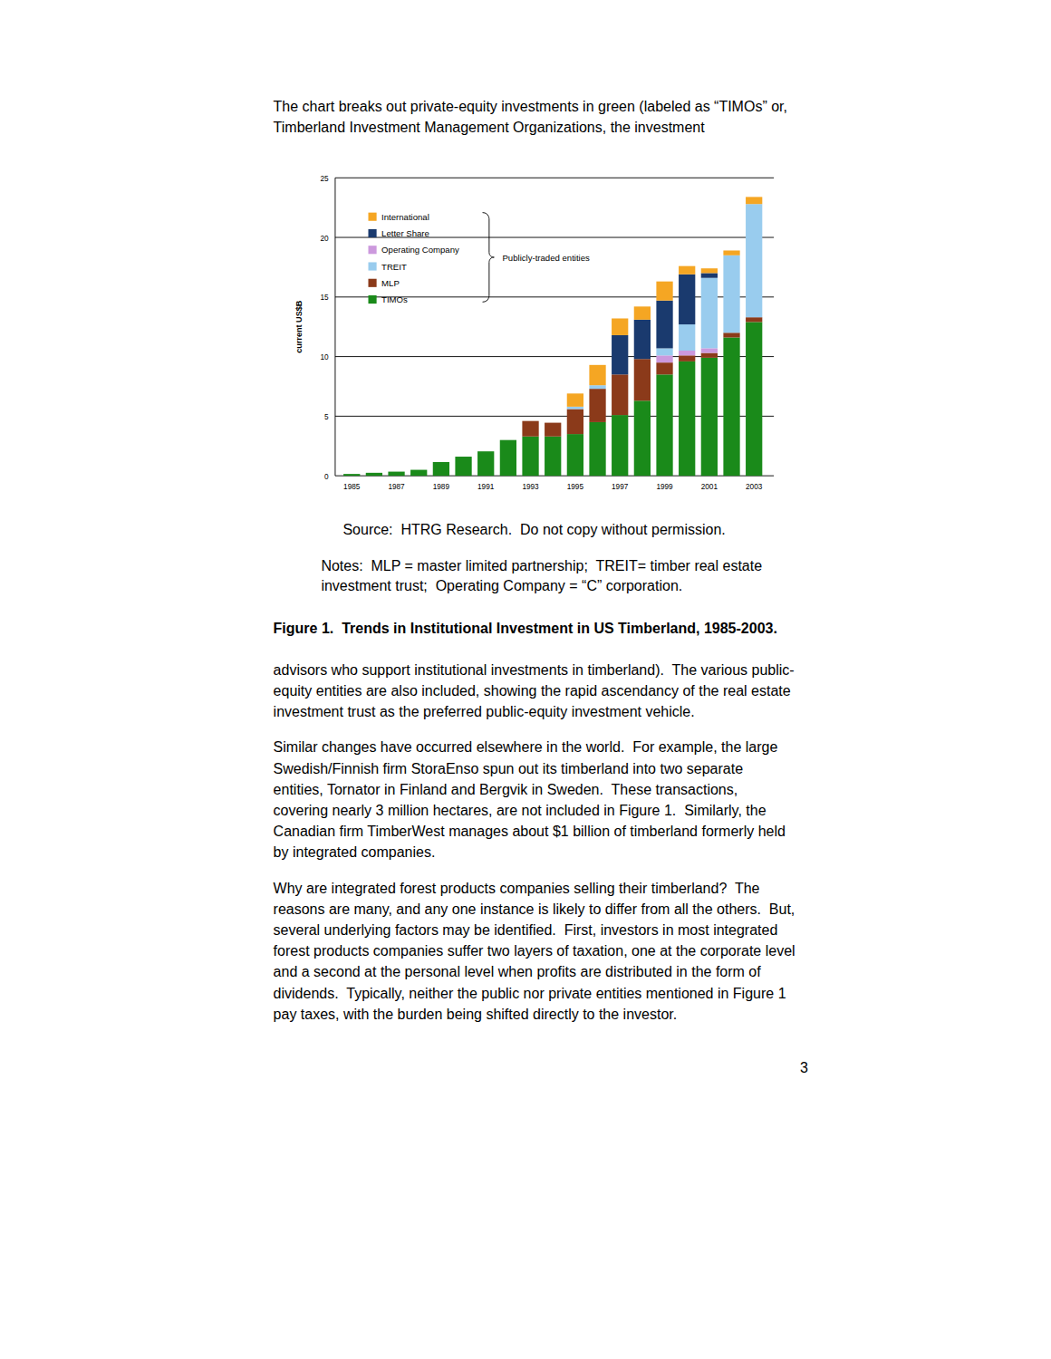The chart breaks out private-equity investments in green (labeled as “TIMOs” or, Timberland Investment Management Organizations, the investment
25 20 15 10 5 0 current US$B 1985 1987 1989 1991 1993 1995 1997 1999 2001 2003 International Letter Share Operating Company TREIT MLP TIMOs Publicly-traded entities
Source: HTRG Research. Do not copy without permission.
Notes: MLP = master limited partnership; TREIT= timber real estate investment trust; Operating Company = “C” corporation.
Figure 1. Trends in Institutional Investment in US Timberland, 1985-2003.
advisors who support institutional investments in timberland). The various public-equity entities are also included, showing the rapid ascendancy of the real estate investment trust as the preferred public-equity investment vehicle.
Similar changes have occurred elsewhere in the world. For example, the large Swedish/Finnish firm StoraEnso spun out its timberland into two separate entities, Tornator in Finland and Bergvik in Sweden. These transactions, covering nearly 3 million hectares, are not included in Figure 1. Similarly, the Canadian firm TimberWest manages about $1 billion of timberland formerly held by integrated companies.
Why are integrated forest products companies selling their timberland? The reasons are many, and any one instance is likely to differ from all the others. But, several underlying factors may be identified. First, investors in most integrated forest products companies suffer two layers of taxation, one at the corporate level and a second at the personal level when profits are distributed in the form of dividends. Typically, neither the public nor private entities mentioned in Figure 1 pay taxes, with the burden being shifted directly to the investor.
3